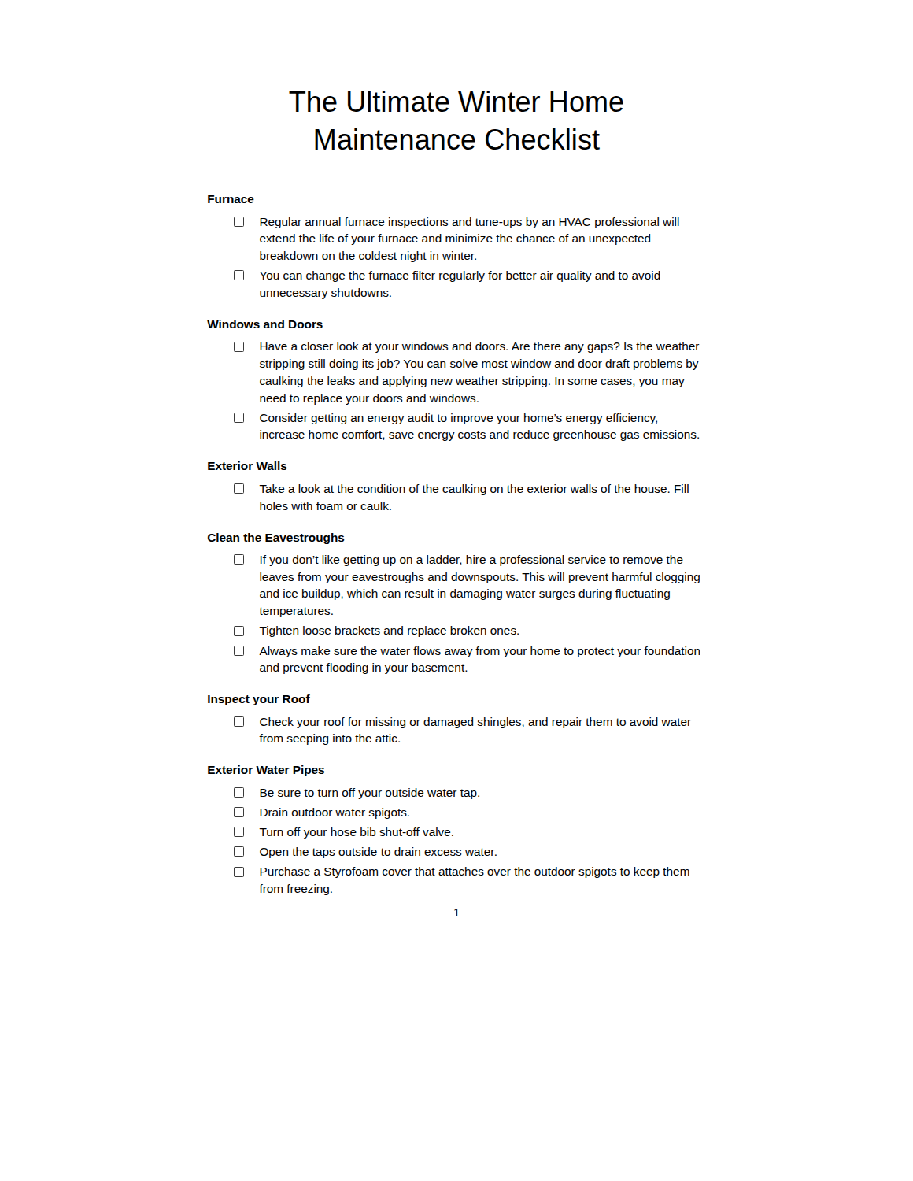The Ultimate Winter Home Maintenance Checklist
Furnace
Regular annual furnace inspections and tune-ups by an HVAC professional will extend the life of your furnace and minimize the chance of an unexpected breakdown on the coldest night in winter.
You can change the furnace filter regularly for better air quality and to avoid unnecessary shutdowns.
Windows and Doors
Have a closer look at your windows and doors. Are there any gaps? Is the weather stripping still doing its job? You can solve most window and door draft problems by caulking the leaks and applying new weather stripping. In some cases, you may need to replace your doors and windows.
Consider getting an energy audit to improve your home’s energy efficiency, increase home comfort, save energy costs and reduce greenhouse gas emissions.
Exterior Walls
Take a look at the condition of the caulking on the exterior walls of the house. Fill holes with foam or caulk.
Clean the Eavestroughs
If you don’t like getting up on a ladder, hire a professional service to remove the leaves from your eavestroughs and downspouts. This will prevent harmful clogging and ice buildup, which can result in damaging water surges during fluctuating temperatures.
Tighten loose brackets and replace broken ones.
Always make sure the water flows away from your home to protect your foundation and prevent flooding in your basement.
Inspect your Roof
Check your roof for missing or damaged shingles, and repair them to avoid water from seeping into the attic.
Exterior Water Pipes
Be sure to turn off your outside water tap.
Drain outdoor water spigots.
Turn off your hose bib shut-off valve.
Open the taps outside to drain excess water.
Purchase a Styrofoam cover that attaches over the outdoor spigots to keep them from freezing.
1